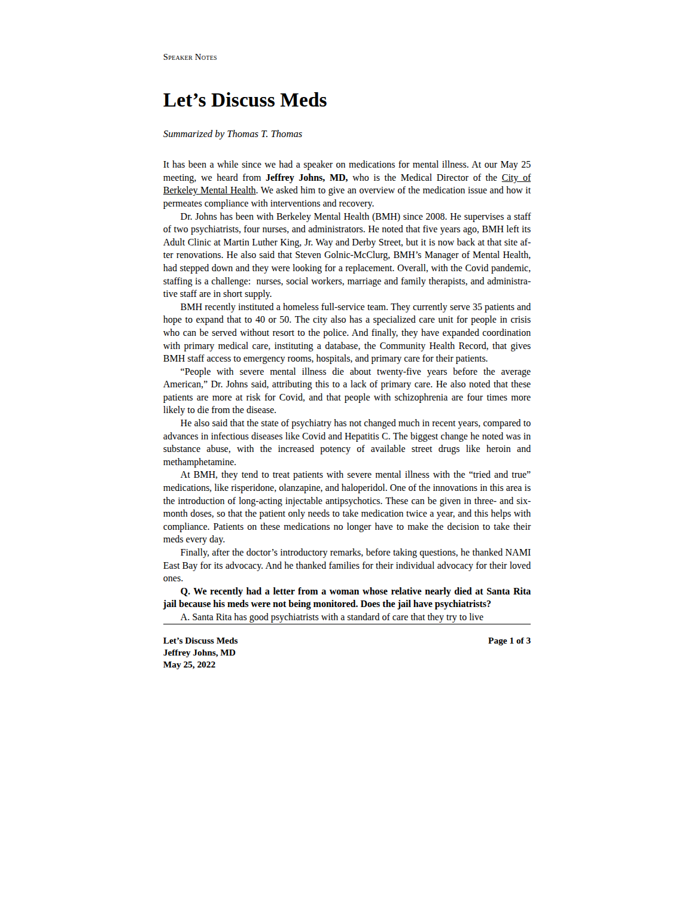Speaker Notes
Let’s Discuss Meds
Summarized by Thomas T. Thomas
It has been a while since we had a speaker on medications for mental illness. At our May 25 meeting, we heard from Jeffrey Johns, MD, who is the Medical Director of the City of Berkeley Mental Health. We asked him to give an overview of the medication issue and how it permeates compliance with interventions and recovery.
Dr. Johns has been with Berkeley Mental Health (BMH) since 2008. He supervises a staff of two psychiatrists, four nurses, and administrators. He noted that five years ago, BMH left its Adult Clinic at Martin Luther King, Jr. Way and Derby Street, but it is now back at that site after renovations. He also said that Steven Golnic-McClurg, BMH’s Manager of Mental Health, had stepped down and they were looking for a replacement. Overall, with the Covid pandemic, staffing is a challenge: nurses, social workers, marriage and family therapists, and administrative staff are in short supply.
BMH recently instituted a homeless full-service team. They currently serve 35 patients and hope to expand that to 40 or 50. The city also has a specialized care unit for people in crisis who can be served without resort to the police. And finally, they have expanded coordination with primary medical care, instituting a database, the Community Health Record, that gives BMH staff access to emergency rooms, hospitals, and primary care for their patients.
“People with severe mental illness die about twenty-five years before the average American,” Dr. Johns said, attributing this to a lack of primary care. He also noted that these patients are more at risk for Covid, and that people with schizophrenia are four times more likely to die from the disease.
He also said that the state of psychiatry has not changed much in recent years, compared to advances in infectious diseases like Covid and Hepatitis C. The biggest change he noted was in substance abuse, with the increased potency of available street drugs like heroin and methamphetamine.
At BMH, they tend to treat patients with severe mental illness with the “tried and true” medications, like risperidone, olanzapine, and haloperidol. One of the innovations in this area is the introduction of long-acting injectable antipsychotics. These can be given in three- and six-month doses, so that the patient only needs to take medication twice a year, and this helps with compliance. Patients on these medications no longer have to make the decision to take their meds every day.
Finally, after the doctor’s introductory remarks, before taking questions, he thanked NAMI East Bay for its advocacy. And he thanked families for their individual advocacy for their loved ones.
Q. We recently had a letter from a woman whose relative nearly died at Santa Rita jail because his meds were not being monitored. Does the jail have psychiatrists?
A. Santa Rita has good psychiatrists with a standard of care that they try to live
Let’s Discuss Meds
Jeffrey Johns, MD
May 25, 2022
Page 1 of 3